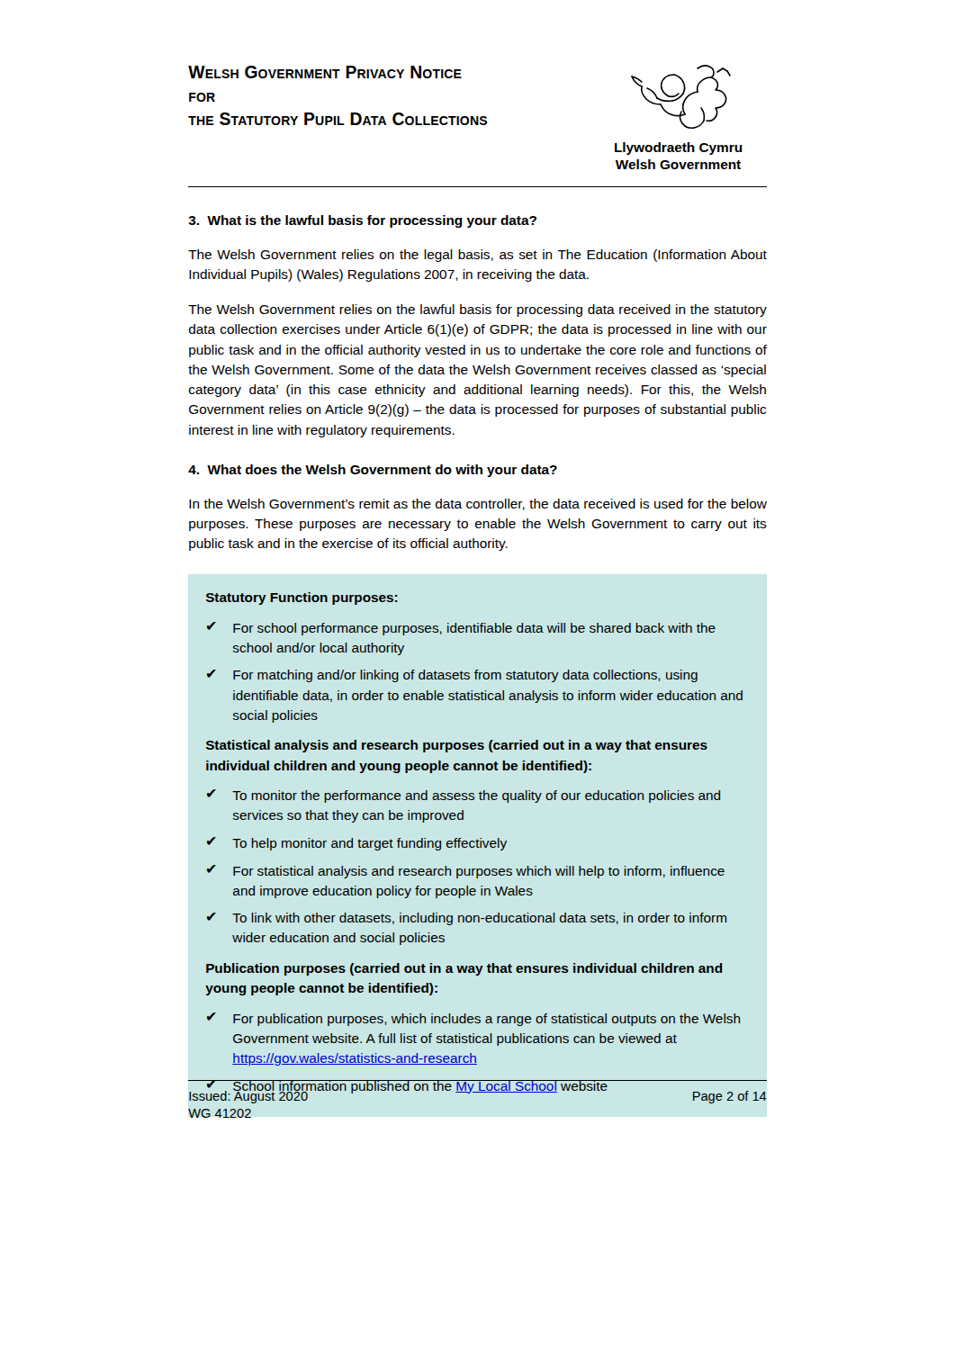Welsh Government Privacy Notice
for
the Statutory Pupil Data Collections
Llywodraeth Cymru
Welsh Government
3. What is the lawful basis for processing your data?
The Welsh Government relies on the legal basis, as set in The Education (Information About Individual Pupils) (Wales) Regulations 2007, in receiving the data.
The Welsh Government relies on the lawful basis for processing data received in the statutory data collection exercises under Article 6(1)(e) of GDPR; the data is processed in line with our public task and in the official authority vested in us to undertake the core role and functions of the Welsh Government. Some of the data the Welsh Government receives classed as ‘special category data’ (in this case ethnicity and additional learning needs). For this, the Welsh Government relies on Article 9(2)(g) – the data is processed for purposes of substantial public interest in line with regulatory requirements.
4. What does the Welsh Government do with your data?
In the Welsh Government’s remit as the data controller, the data received is used for the below purposes. These purposes are necessary to enable the Welsh Government to carry out its public task and in the exercise of its official authority.
Statutory Function purposes:
For school performance purposes, identifiable data will be shared back with the school and/or local authority
For matching and/or linking of datasets from statutory data collections, using identifiable data, in order to enable statistical analysis to inform wider education and social policies
Statistical analysis and research purposes (carried out in a way that ensures individual children and young people cannot be identified):
To monitor the performance and assess the quality of our education policies and services so that they can be improved
To help monitor and target funding effectively
For statistical analysis and research purposes which will help to inform, influence and improve education policy for people in Wales
To link with other datasets, including non-educational data sets, in order to inform wider education and social policies
Publication purposes (carried out in a way that ensures individual children and young people cannot be identified):
For publication purposes, which includes a range of statistical outputs on the Welsh Government website. A full list of statistical publications can be viewed at https://gov.wales/statistics-and-research
School information published on the My Local School website
Issued: August 2020
WG 41202
Page 2 of 14